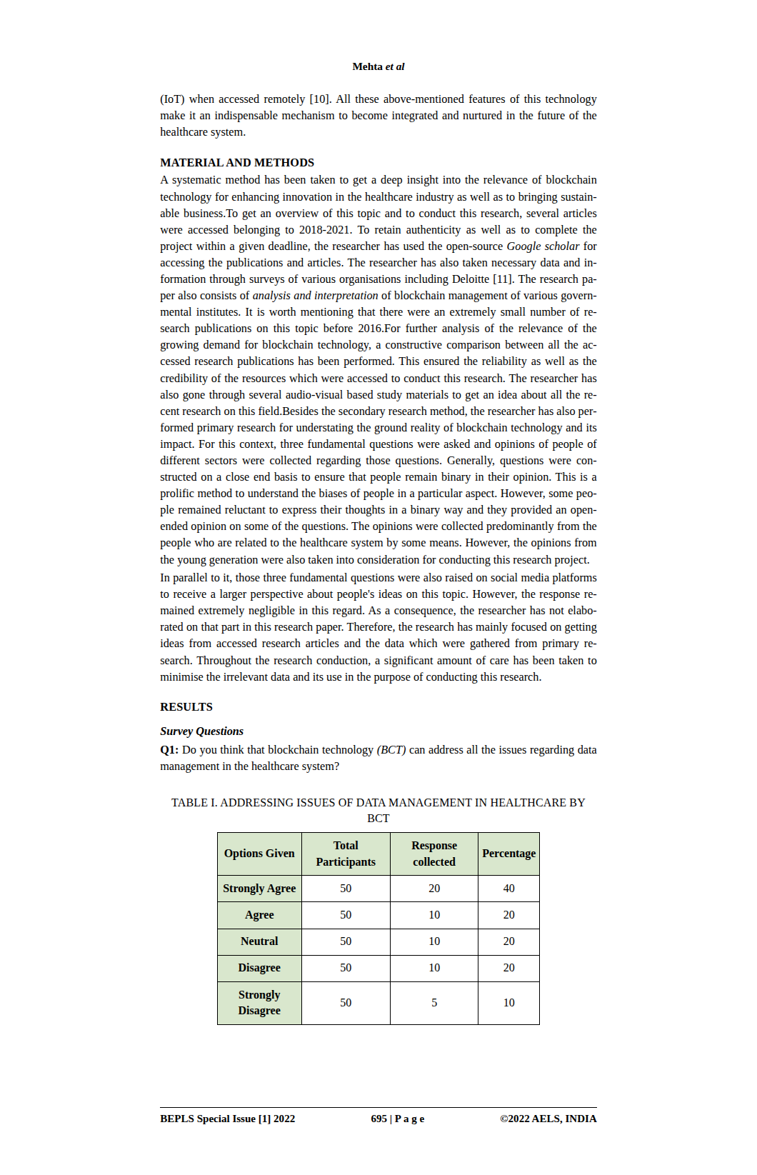Mehta et al
(IoT) when accessed remotely [10]. All these above-mentioned features of this technology make it an indispensable mechanism to become integrated and nurtured in the future of the healthcare system.
Material and Methods
A systematic method has been taken to get a deep insight into the relevance of blockchain technology for enhancing innovation in the healthcare industry as well as to bringing sustainable business.To get an overview of this topic and to conduct this research, several articles were accessed belonging to 2018-2021. To retain authenticity as well as to complete the project within a given deadline, the researcher has used the open-source Google scholar for accessing the publications and articles. The researcher has also taken necessary data and information through surveys of various organisations including Deloitte [11]. The research paper also consists of analysis and interpretation of blockchain management of various governmental institutes. It is worth mentioning that there were an extremely small number of research publications on this topic before 2016.For further analysis of the relevance of the growing demand for blockchain technology, a constructive comparison between all the accessed research publications has been performed. This ensured the reliability as well as the credibility of the resources which were accessed to conduct this research. The researcher has also gone through several audio-visual based study materials to get an idea about all the recent research on this field.Besides the secondary research method, the researcher has also performed primary research for understating the ground reality of blockchain technology and its impact. For this context, three fundamental questions were asked and opinions of people of different sectors were collected regarding those questions. Generally, questions were constructed on a close end basis to ensure that people remain binary in their opinion. This is a prolific method to understand the biases of people in a particular aspect. However, some people remained reluctant to express their thoughts in a binary way and they provided an open-ended opinion on some of the questions. The opinions were collected predominantly from the people who are related to the healthcare system by some means. However, the opinions from the young generation were also taken into consideration for conducting this research project.
In parallel to it, those three fundamental questions were also raised on social media platforms to receive a larger perspective about people's ideas on this topic. However, the response remained extremely negligible in this regard. As a consequence, the researcher has not elaborated on that part in this research paper. Therefore, the research has mainly focused on getting ideas from accessed research articles and the data which were gathered from primary research. Throughout the research conduction, a significant amount of care has been taken to minimise the irrelevant data and its use in the purpose of conducting this research.
Results
Survey Questions
Q1: Do you think that blockchain technology (BCT) can address all the issues regarding data management in the healthcare system?
TABLE I. ADDRESSING ISSUES OF DATA MANAGEMENT IN HEALTHCARE BY BCT
| Options Given | Total Participants | Response collected | Percentage |
| --- | --- | --- | --- |
| Strongly Agree | 50 | 20 | 40 |
| Agree | 50 | 10 | 20 |
| Neutral | 50 | 10 | 20 |
| Disagree | 50 | 10 | 20 |
| Strongly Disagree | 50 | 5 | 10 |
BEPLS Special Issue [1] 2022
695 | P a g e
©2022 AELS, INDIA